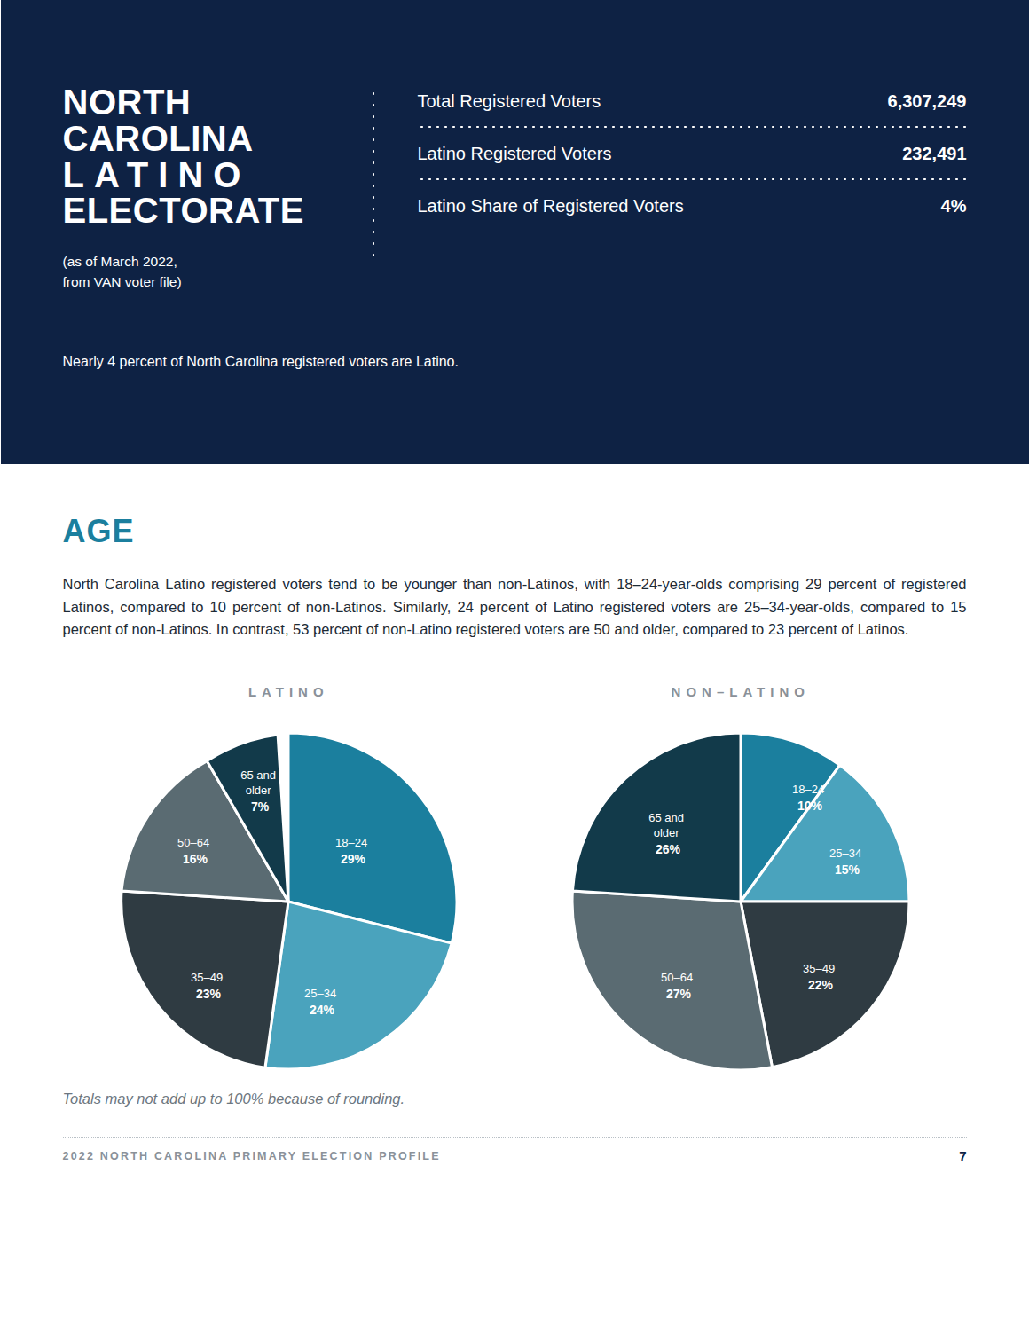North CarolinaLatino Electorate
(as of March 2022,
from VAN voter file)
Total Registered Voters 6,307,249
Latino Registered Voters 232,491
Latino Share of Registered Voters 4%
Nearly 4 percent of North Carolina registered voters are Latino.
Age
North Carolina Latino registered voters tend to be younger than non-Latinos, with 18–24-year-olds comprising 29 percent of registered Latinos, compared to 10 percent of non-Latinos. Similarly, 24 percent of Latino registered voters are 25–34-year-olds, compared to 15 percent of non-Latinos. In contrast, 53 percent of non-Latino registered voters are 50 and older, compared to 23 percent of Latinos.
LATINO
18-24 : 29% (0 -> 104.4deg) 25-34 : 24% (104.4 -> 190.8deg) 35-49 : 23% (190.8 -> 273.6deg) 50-64 : 16% (273.6 -> 331.2deg) 65+ : 7% (331.2 -> 356.4deg) 18–24 29% 25–34 24% 35–49 23% 50–64 16% 65 and older 7%
NON–LATINO
18–24 10% 25–34 15% 35–49 22% 50–64 27% 65 and older 26%
Totals may not add up to 100% because of rounding.
2022 North Carolina Primary Election Profile 7